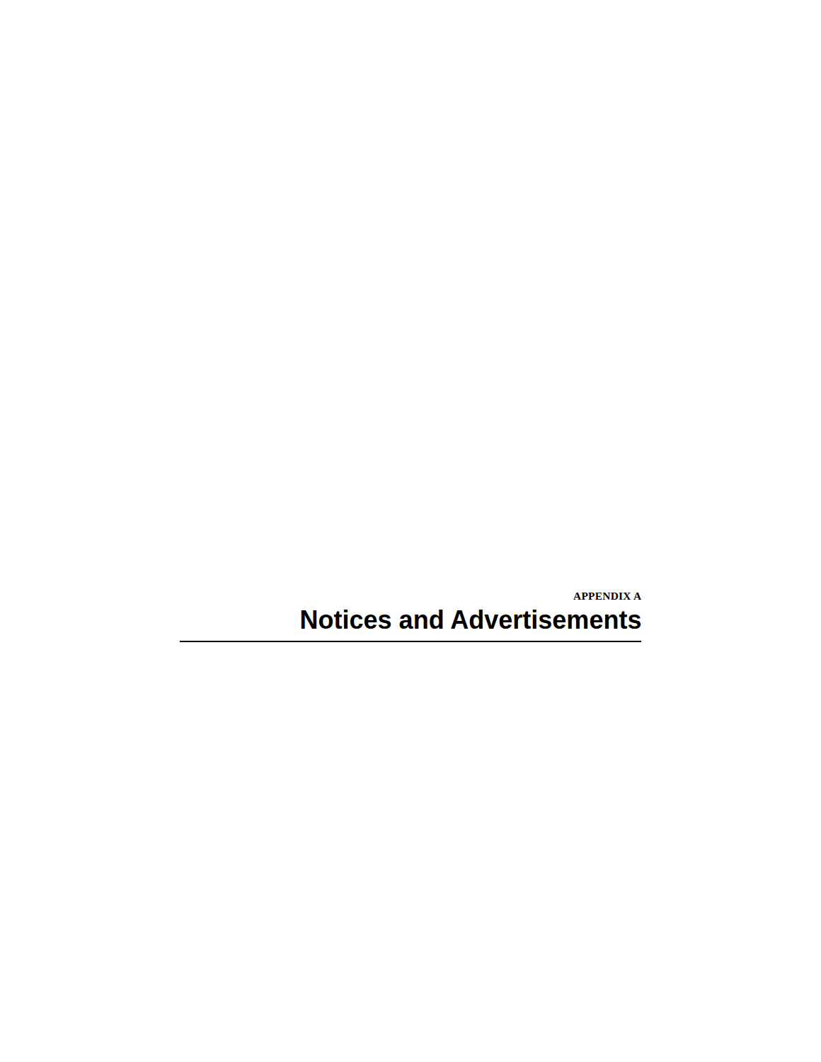APPENDIX A
Notices and Advertisements